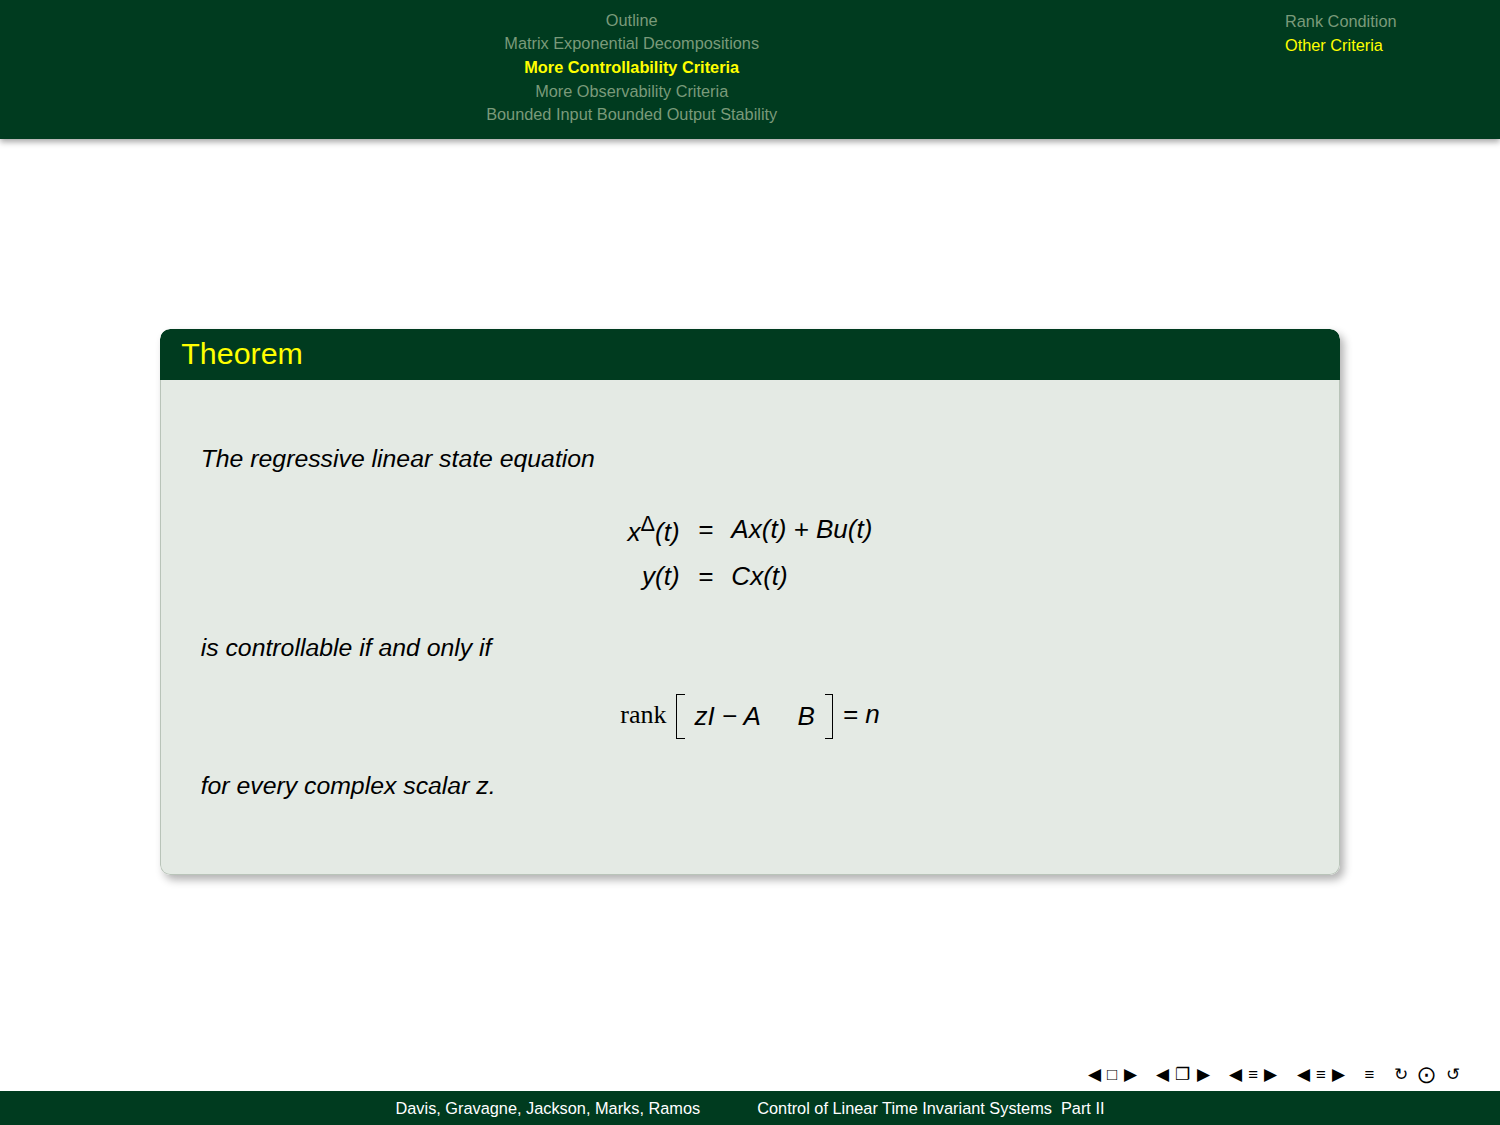Outline
Matrix Exponential Decompositions
More Controllability Criteria
More Observability Criteria
Bounded Input Bounded Output Stability
Rank Condition
Other Criteria
Theorem
The regressive linear state equation
| x Δ ( t ) | = | Ax ( t ) + Bu ( t ) |
| y ( t ) | = | Cx ( t ) |
is controllable if and only if
rank zI − A B = n
for every complex scalar z.
◀ □ ▶ ◀ ❐ ▶ ◀ ≡ ▶ ◀ ≡ ▶ ≡ ↻ ⨀ ↺
Davis, Gravagne, Jackson, Marks, Ramos Control of Linear Time Invariant Systems Part II